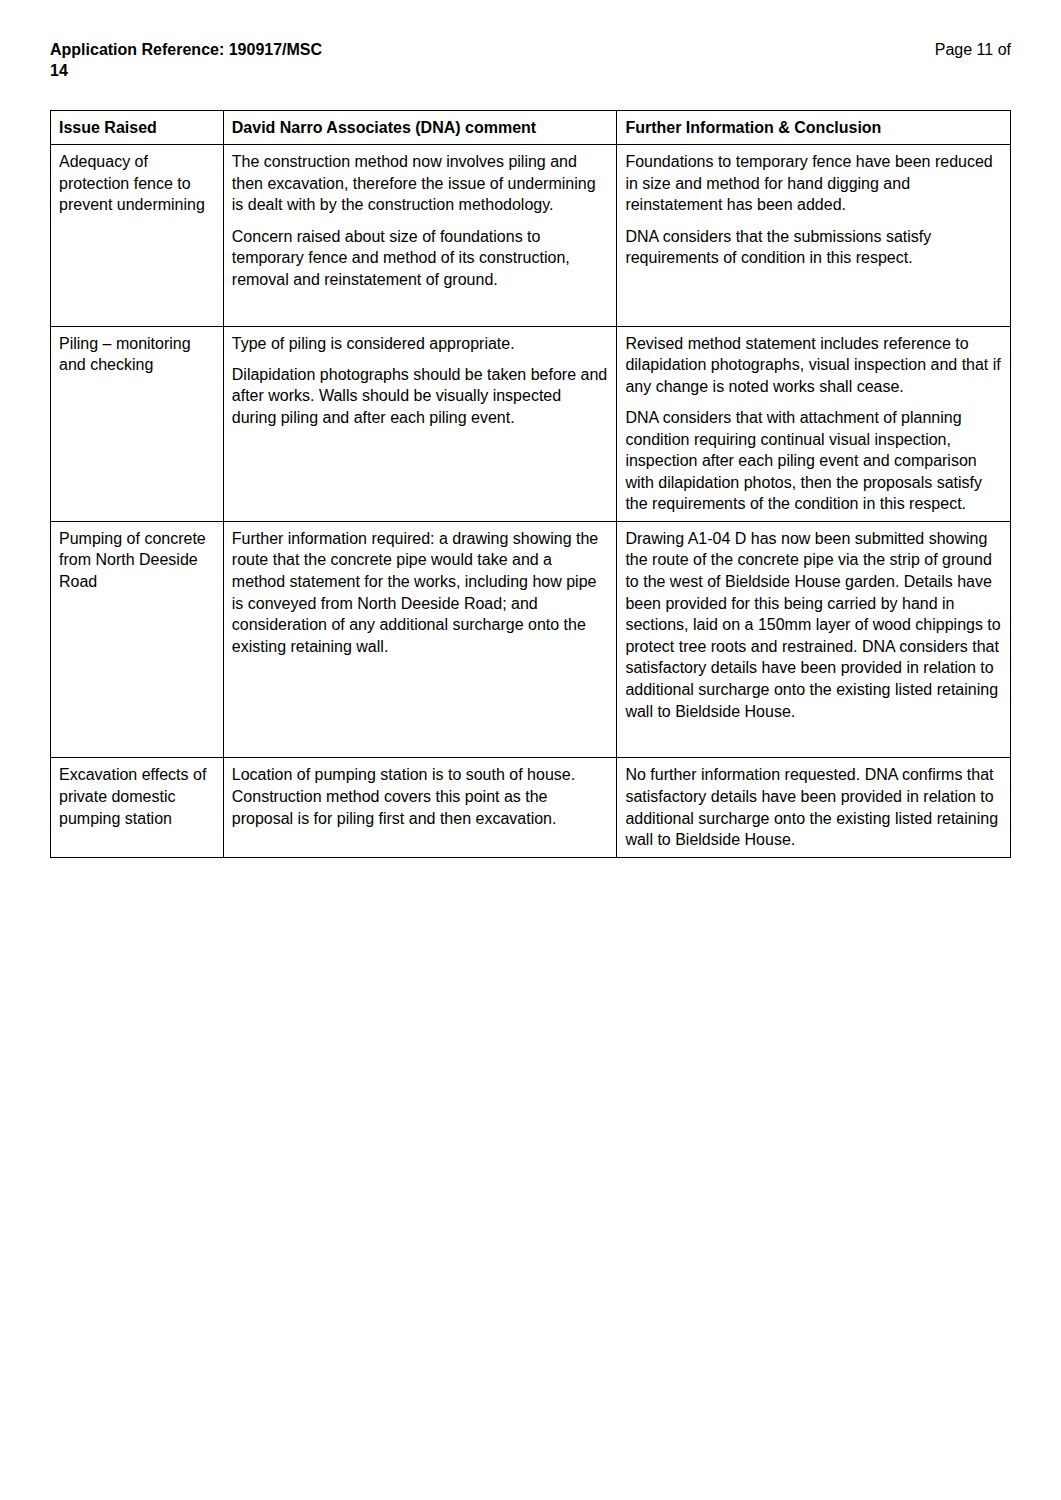Application Reference: 190917/MSC
14
Page 11 of
| Issue Raised | David Narro Associates (DNA) comment | Further Information & Conclusion |
| --- | --- | --- |
| Adequacy of protection fence to prevent undermining | The construction method now involves piling and then excavation, therefore the issue of undermining is dealt with by the construction methodology. Concern raised about size of foundations to temporary fence and method of its construction, removal and reinstatement of ground. | Foundations to temporary fence have been reduced in size and method for hand digging and reinstatement has been added. DNA considers that the submissions satisfy requirements of condition in this respect. |
| Piling – monitoring and checking | Type of piling is considered appropriate. Dilapidation photographs should be taken before and after works. Walls should be visually inspected during piling and after each piling event. | Revised method statement includes reference to dilapidation photographs, visual inspection and that if any change is noted works shall cease. DNA considers that with attachment of planning condition requiring continual visual inspection, inspection after each piling event and comparison with dilapidation photos, then the proposals satisfy the requirements of the condition in this respect. |
| Pumping of concrete from North Deeside Road | Further information required: a drawing showing the route that the concrete pipe would take and a method statement for the works, including how pipe is conveyed from North Deeside Road; and consideration of any additional surcharge onto the existing retaining wall. | Drawing A1-04 D has now been submitted showing the route of the concrete pipe via the strip of ground to the west of Bieldside House garden. Details have been provided for this being carried by hand in sections, laid on a 150mm layer of wood chippings to protect tree roots and restrained. DNA considers that satisfactory details have been provided in relation to additional surcharge onto the existing listed retaining wall to Bieldside House. |
| Excavation effects of private domestic pumping station | Location of pumping station is to south of house. Construction method covers this point as the proposal is for piling first and then excavation. | No further information requested. DNA confirms that satisfactory details have been provided in relation to additional surcharge onto the existing listed retaining wall to Bieldside House. |